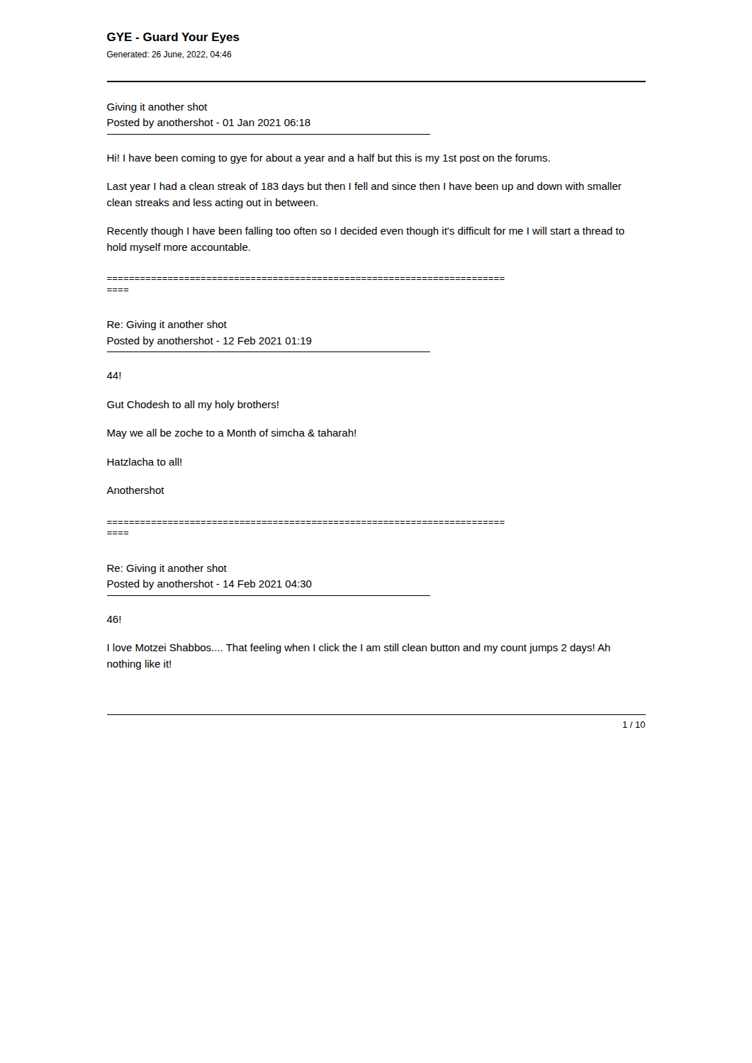GYE - Guard Your Eyes
Generated: 26 June, 2022, 04:46
Giving it another shot
Posted by anothershot - 01 Jan 2021 06:18
Hi! I have been coming to gye for about a year and a half but this is my 1st post on the forums.
Last year I had a clean streak of 183 days but then I fell and since then I have been up and down with smaller clean streaks and less acting out in between.
Recently though I have been falling too often so I decided even though it's difficult for me I will start a thread to hold myself more accountable.
========================================================================
====
Re: Giving it another shot
Posted by anothershot - 12 Feb 2021 01:19
44!
Gut Chodesh to all my holy brothers!
May we all be zoche to a Month of simcha & taharah!
Hatzlacha to all!
Anothershot
========================================================================
====
Re: Giving it another shot
Posted by anothershot - 14 Feb 2021 04:30
46!
I love Motzei Shabbos.... That feeling when I click the I am still clean button and my count jumps 2 days! Ah nothing like it!
1 / 10